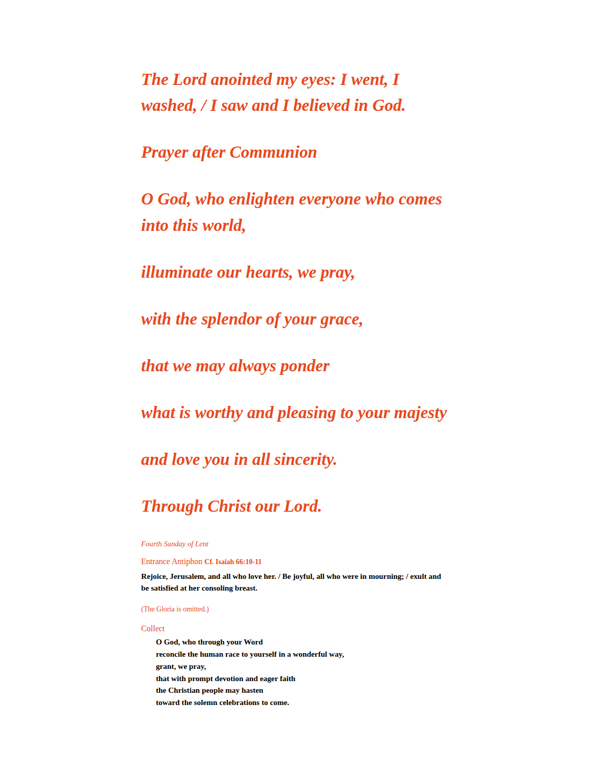The Lord anointed my eyes: I went, I washed, / I saw and I believed in God.
Prayer after Communion
O God, who enlighten everyone who comes into this world,
illuminate our hearts, we pray,
with the splendor of your grace,
that we may always ponder
what is worthy and pleasing to your majesty
and love you in all sincerity.
Through Christ our Lord.
Fourth Sunday of Lent
Entrance Antiphon Cf. Isaiah 66:10-11
Rejoice, Jerusalem, and all who love her. / Be joyful, all who were in mourning; / exult and be satisfied at her consoling breast.
(The Gloria is omitted.)
Collect
O God, who through your Word
reconcile the human race to yourself in a wonderful way,
grant, we pray,
that with prompt devotion and eager faith
the Christian people may hasten
toward the solemn celebrations to come.